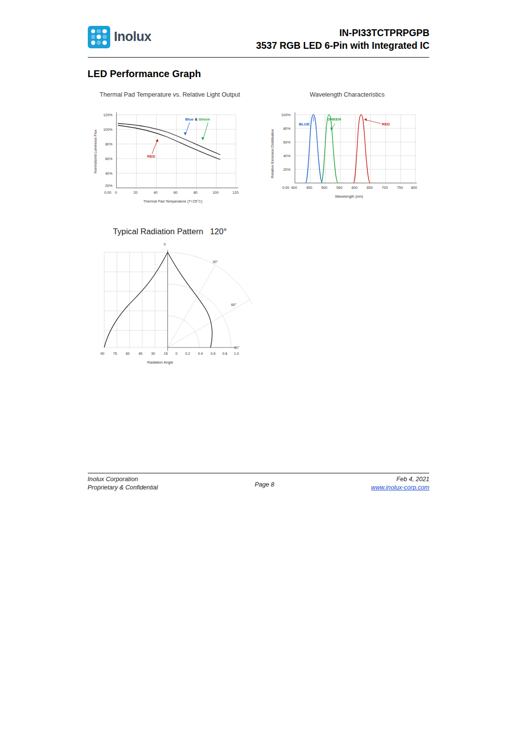Inolux
IN-PI33TCTPRPGPB
3537 RGB LED 6-Pin with Integrated IC
LED Performance Graph
Thermal Pad Temperature vs. Relative Light Output
Normalized Luminous Flux 120% 100% 80% 60% 40% 20% 0.00 0 20 40 60 80 100 120 Blue & Green RED Thermal Pad Temperature (T=25°C)
Typical Radiation Pattern 120°
0 30° 60° 90° 90 75 60 45 30 15 0 0.2 0.4 0.6 0.8 1.0 Radiation Angle
Wavelength Characteristics
Relative Emission Distribution 100% 80% 60% 40% 20% 0.00 400 450 500 550 600 650 700 750 800 BLUE GREEN RED Wavelength (nm)
Inolux Corporation
Proprietary & Confidential
Page 8
Feb 4, 2021
www.inolux-corp.com